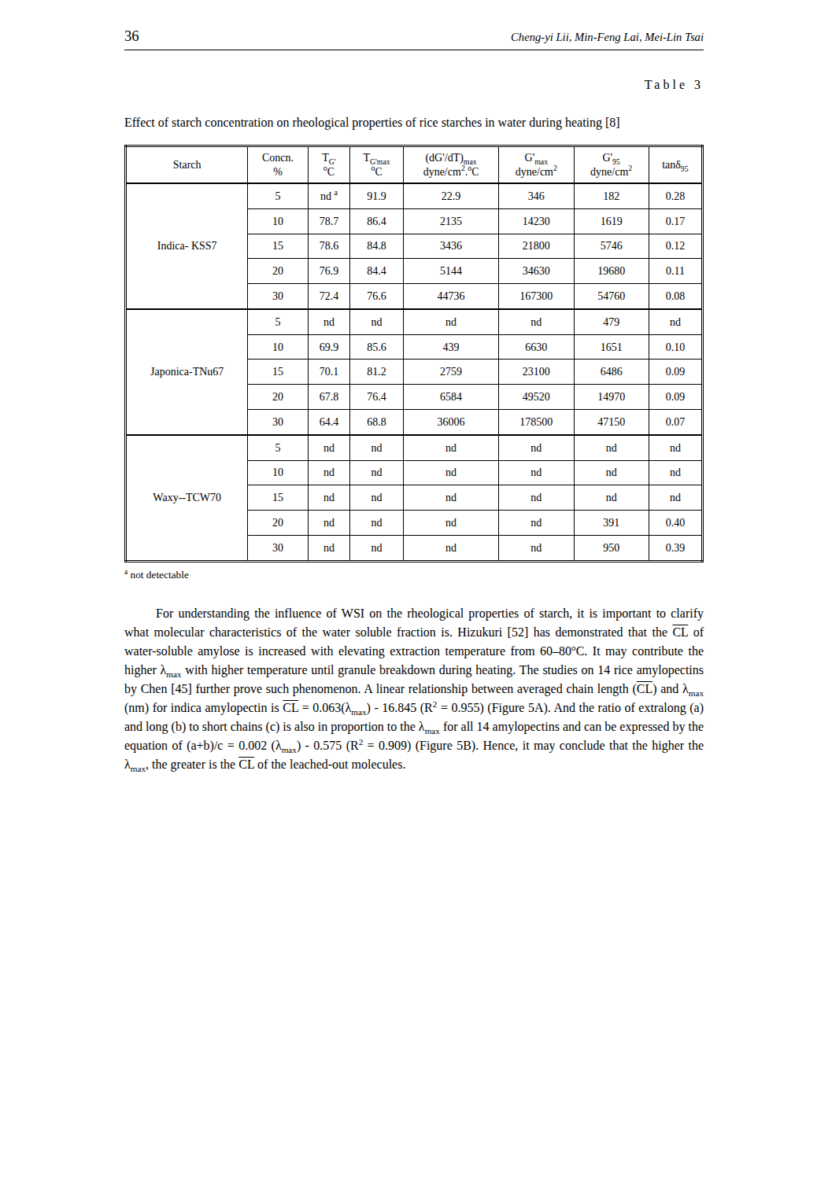36 Cheng-yi Lii, Min-Feng Lai, Mei-Lin Tsai
Table 3
Effect of starch concentration on rheological properties of rice starches in water during heating [8]
| Starch | Concn. % | T G' o C | T G'max o C | (dG'/dT) max dyne/cm 2 . o C | G' max dyne/cm 2 | G' 95 dyne/cm 2 | tanδ 95 |
| --- | --- | --- | --- | --- | --- | --- | --- |
| Indica- KSS7 | 5 | nd a | 91.9 | 22.9 | 346 | 182 | 0.28 |
| 10 | 78.7 | 86.4 | 2135 | 14230 | 1619 | 0.17 |
| 15 | 78.6 | 84.8 | 3436 | 21800 | 5746 | 0.12 |
| 20 | 76.9 | 84.4 | 5144 | 34630 | 19680 | 0.11 |
| 30 | 72.4 | 76.6 | 44736 | 167300 | 54760 | 0.08 |
| Japonica-TNu67 | 5 | nd | nd | nd | nd | 479 | nd |
| 10 | 69.9 | 85.6 | 439 | 6630 | 1651 | 0.10 |
| 15 | 70.1 | 81.2 | 2759 | 23100 | 6486 | 0.09 |
| 20 | 67.8 | 76.4 | 6584 | 49520 | 14970 | 0.09 |
| 30 | 64.4 | 68.8 | 36006 | 178500 | 47150 | 0.07 |
| Waxy--TCW70 | 5 | nd | nd | nd | nd | nd | nd |
| 10 | nd | nd | nd | nd | nd | nd |
| 15 | nd | nd | nd | nd | nd | nd |
| 20 | nd | nd | nd | nd | 391 | 0.40 |
| 30 | nd | nd | nd | nd | 950 | 0.39 |
a not detectable
For understanding the influence of WSI on the rheological properties of starch, it is important to clarify what molecular characteristics of the water soluble fraction is. Hizukuri [52] has demonstrated that the CL of water-soluble amylose is increased with elevating extraction temperature from 60–80oC. It may contribute the higher λmax with higher temperature until granule breakdown during heating. The studies on 14 rice amylopectins by Chen [45] further prove such phenomenon. A linear relationship between averaged chain length (CL) and λmax (nm) for indica amylopectin is CL = 0.063(λmax) - 16.845 (R2 = 0.955) (Figure 5A). And the ratio of extralong (a) and long (b) to short chains (c) is also in proportion to the λmax for all 14 amylopectins and can be expressed by the equation of (a+b)/c = 0.002 (λmax) - 0.575 (R2 = 0.909) (Figure 5B). Hence, it may conclude that the higher the λmax, the greater is the CL of the leached-out molecules.